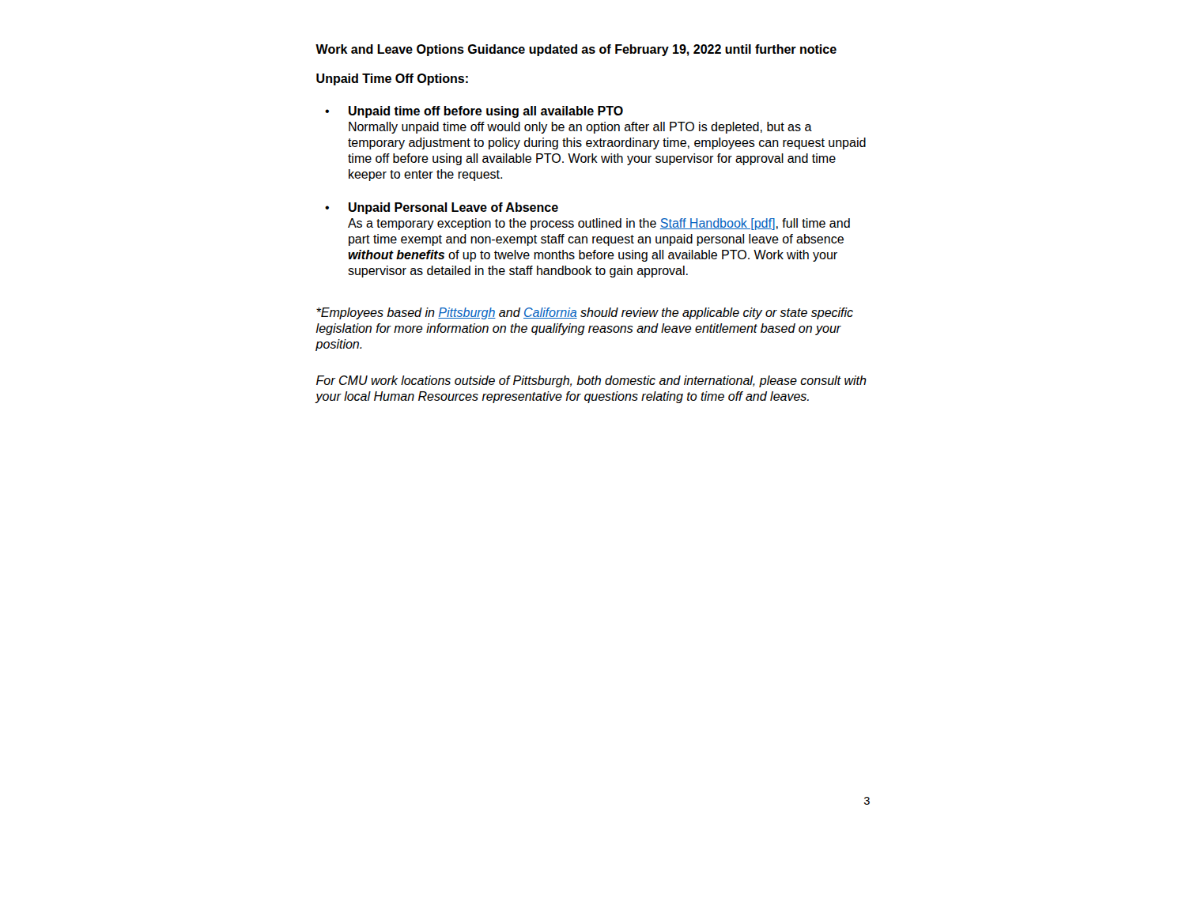Work and Leave Options Guidance updated as of February 19, 2022 until further notice
Unpaid Time Off Options:
Unpaid time off before using all available PTO Normally unpaid time off would only be an option after all PTO is depleted, but as a temporary adjustment to policy during this extraordinary time, employees can request unpaid time off before using all available PTO. Work with your supervisor for approval and time keeper to enter the request.
Unpaid Personal Leave of Absence As a temporary exception to the process outlined in the Staff Handbook [pdf], full time and part time exempt and non-exempt staff can request an unpaid personal leave of absence without benefits of up to twelve months before using all available PTO. Work with your supervisor as detailed in the staff handbook to gain approval.
*Employees based in Pittsburgh and California should review the applicable city or state specific legislation for more information on the qualifying reasons and leave entitlement based on your position.
For CMU work locations outside of Pittsburgh, both domestic and international, please consult with your local Human Resources representative for questions relating to time off and leaves.
3